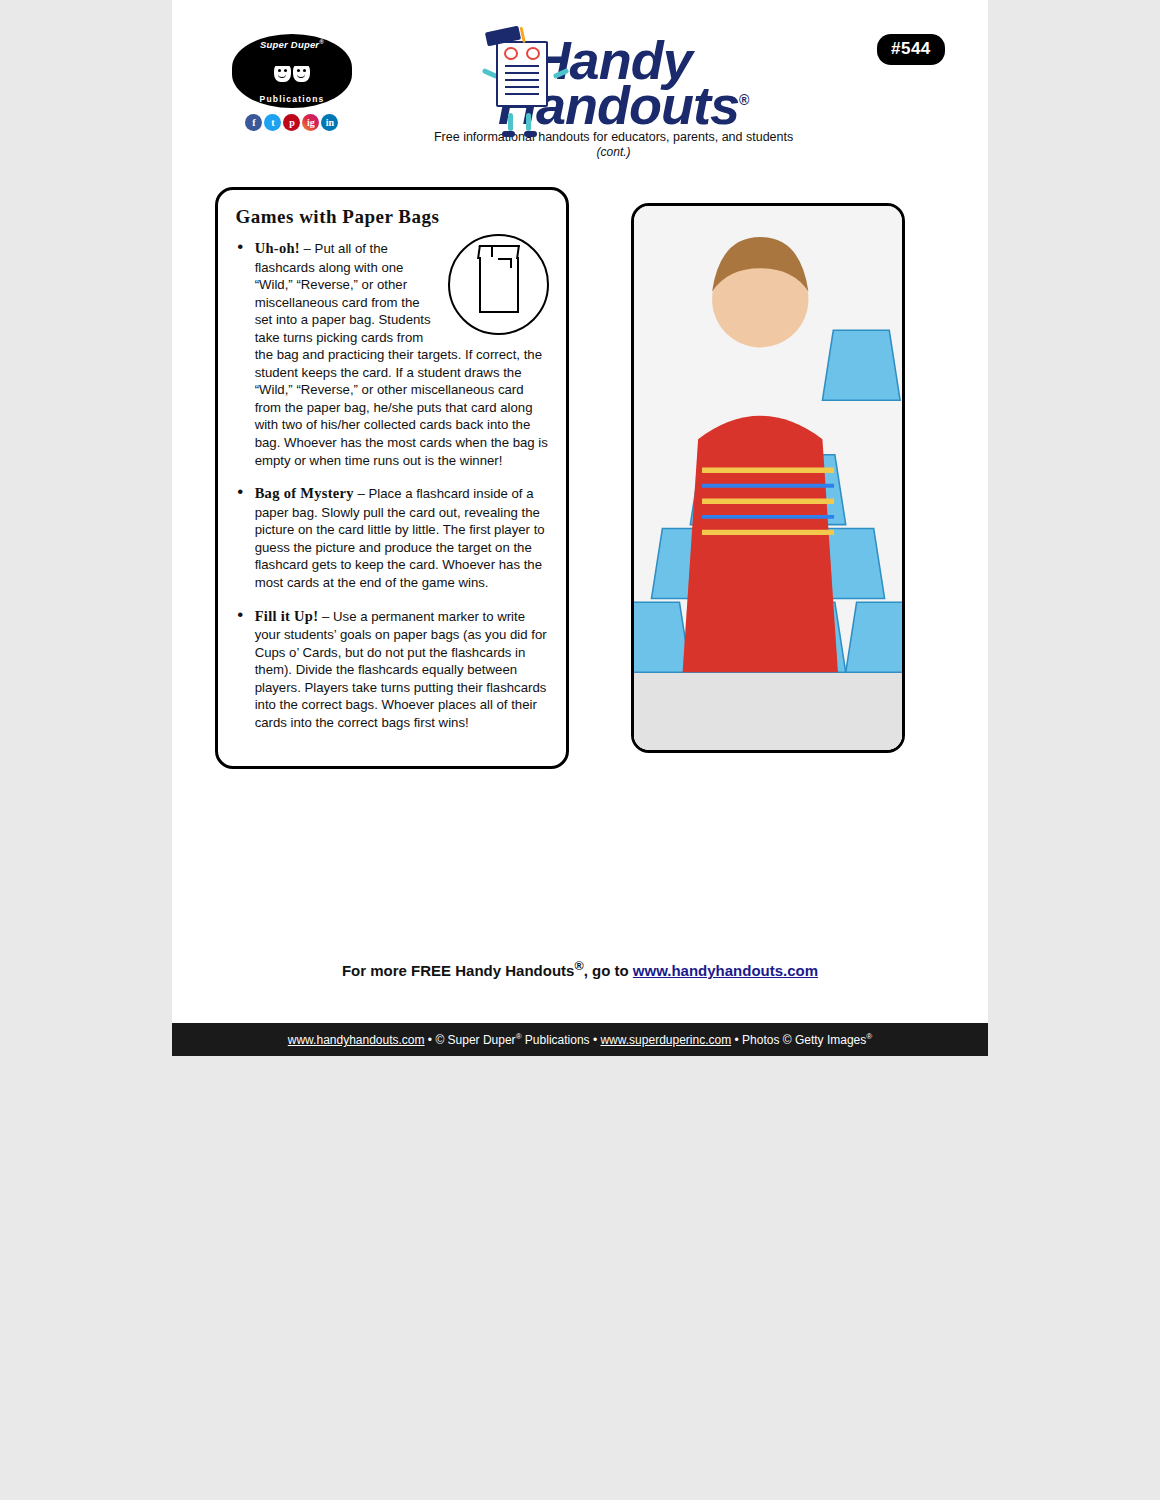Super Duper®
Publications
f t p ig in
Handy Handouts®
Free informational handouts for educators, parents, and students
(cont.)
#544
Games with Paper Bags
Uh-oh! – Put all of the flashcards along with one “Wild,” “Reverse,” or other miscellaneous card from the set into a paper bag. Students take turns picking cards from the bag and practicing their targets. If correct, the student keeps the card. If a student draws the “Wild,” “Reverse,” or other miscellaneous card from the paper bag, he/she puts that card along with two of his/her collected cards back into the bag. Whoever has the most cards when the bag is empty or when time runs out is the winner!
Bag of Mystery – Place a flashcard inside of a paper bag. Slowly pull the card out, revealing the picture on the card little by little. The first player to guess the picture and produce the target on the flashcard gets to keep the card. Whoever has the most cards at the end of the game wins.
Fill it Up! – Use a permanent marker to write your students’ goals on paper bags (as you did for Cups o’ Cards, but do not put the flashcards in them). Divide the flashcards equally between players. Players take turns putting their flashcards into the correct bags. Whoever places all of their cards into the correct bags first wins!
For more FREE Handy Handouts®, go to www.handyhandouts.com
www.handyhandouts.com • © Super Duper® Publications • www.superduperinc.com • Photos © Getty Images®